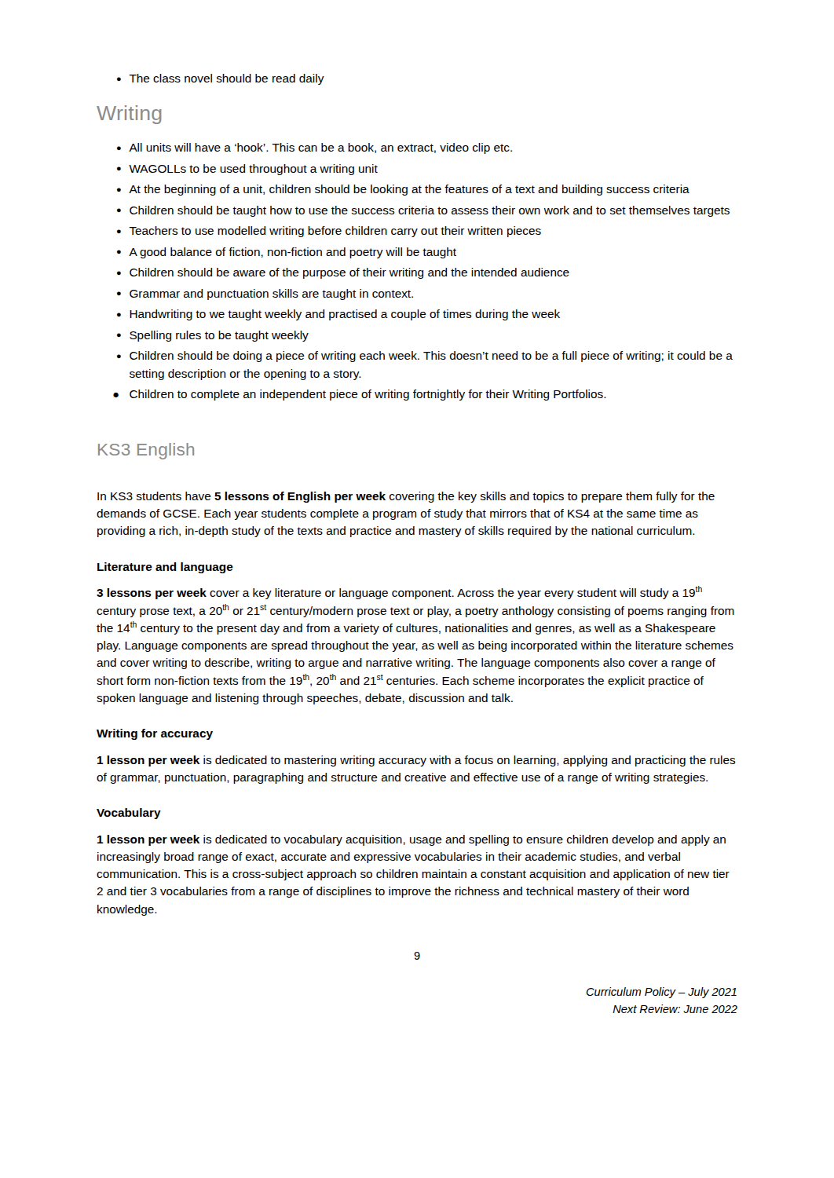The class novel should be read daily
Writing
All units will have a ‘hook’. This can be a book, an extract, video clip etc.
WAGOLLs to be used throughout a writing unit
At the beginning of a unit, children should be looking at the features of a text and building success criteria
Children should be taught how to use the success criteria to assess their own work and to set themselves targets
Teachers to use modelled writing before children carry out their written pieces
A good balance of fiction, non-fiction and poetry will be taught
Children should be aware of the purpose of their writing and the intended audience
Grammar and punctuation skills are taught in context.
Handwriting to we taught weekly and practised a couple of times during the week
Spelling rules to be taught weekly
Children should be doing a piece of writing each week. This doesn’t need to be a full piece of writing; it could be a setting description or the opening to a story.
Children to complete an independent piece of writing fortnightly for their Writing Portfolios.
KS3 English
In KS3 students have 5 lessons of English per week covering the key skills and topics to prepare them fully for the demands of GCSE. Each year students complete a program of study that mirrors that of KS4 at the same time as providing a rich, in-depth study of the texts and practice and mastery of skills required by the national curriculum.
Literature and language
3 lessons per week cover a key literature or language component. Across the year every student will study a 19th century prose text, a 20th or 21st century/modern prose text or play, a poetry anthology consisting of poems ranging from the 14th century to the present day and from a variety of cultures, nationalities and genres, as well as a Shakespeare play. Language components are spread throughout the year, as well as being incorporated within the literature schemes and cover writing to describe, writing to argue and narrative writing. The language components also cover a range of short form non-fiction texts from the 19th, 20th and 21st centuries. Each scheme incorporates the explicit practice of spoken language and listening through speeches, debate, discussion and talk.
Writing for accuracy
1 lesson per week is dedicated to mastering writing accuracy with a focus on learning, applying and practicing the rules of grammar, punctuation, paragraphing and structure and creative and effective use of a range of writing strategies.
Vocabulary
1 lesson per week is dedicated to vocabulary acquisition, usage and spelling to ensure children develop and apply an increasingly broad range of exact, accurate and expressive vocabularies in their academic studies, and verbal communication. This is a cross-subject approach so children maintain a constant acquisition and application of new tier 2 and tier 3 vocabularies from a range of disciplines to improve the richness and technical mastery of their word knowledge.
9
Curriculum Policy – July 2021
Next Review: June 2022